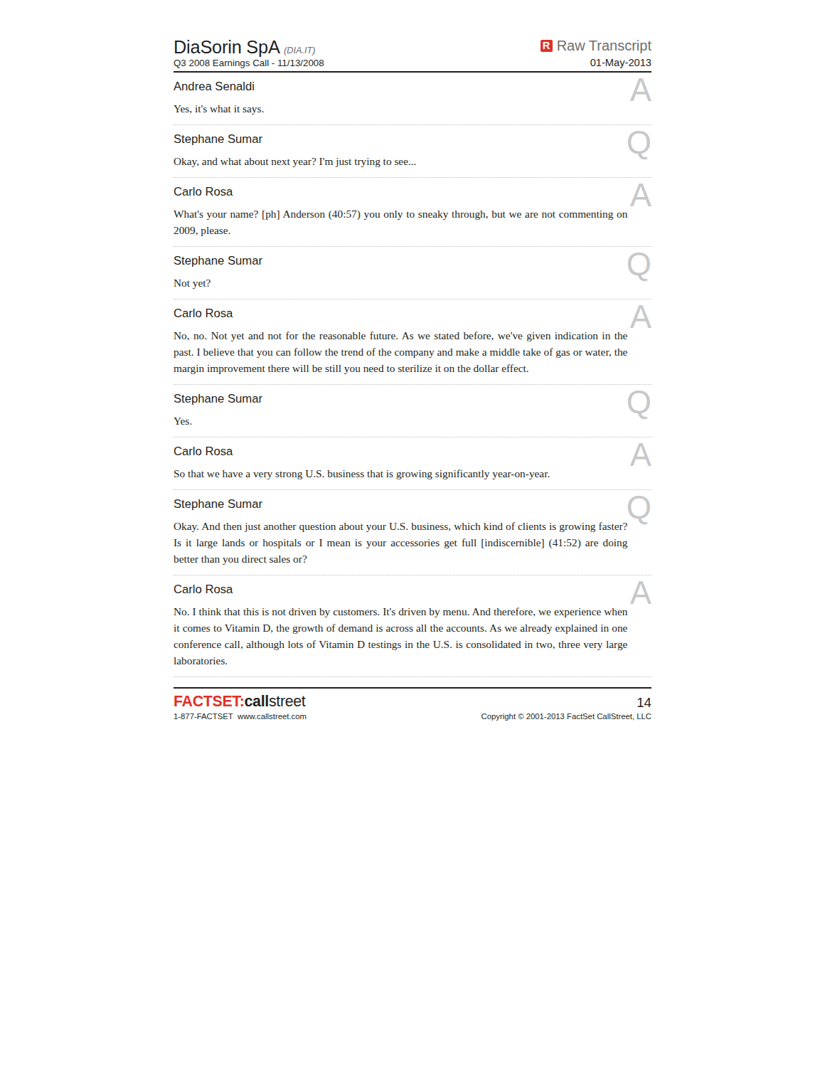DiaSorin SpA (DIA.IT)
Q3 2008 Earnings Call - 11/13/2008
R Raw Transcript
01-May-2013
A
Andrea Senaldi
Yes, it's what it says.
Q
Stephane Sumar
Okay, and what about next year? I'm just trying to see...
A
Carlo Rosa
What's your name? [ph] Anderson (40:57) you only to sneaky through, but we are not commenting on 2009, please.
Q
Stephane Sumar
Not yet?
A
Carlo Rosa
No, no. Not yet and not for the reasonable future. As we stated before, we've given indication in the past. I believe that you can follow the trend of the company and make a middle take of gas or water, the margin improvement there will be still you need to sterilize it on the dollar effect.
Q
Stephane Sumar
Yes.
A
Carlo Rosa
So that we have a very strong U.S. business that is growing significantly year-on-year.
Q
Stephane Sumar
Okay. And then just another question about your U.S. business, which kind of clients is growing faster? Is it large lands or hospitals or I mean is your accessories get full [indiscernible] (41:52) are doing better than you direct sales or?
A
Carlo Rosa
No. I think that this is not driven by customers. It's driven by menu. And therefore, we experience when it comes to Vitamin D, the growth of demand is across all the accounts. As we already explained in one conference call, although lots of Vitamin D testings in the U.S. is consolidated in two, three very large laboratories.
FACTSET: callstreet
1-877-FACTSET www.callstreet.com
14
Copyright © 2001-2013 FactSet CallStreet, LLC